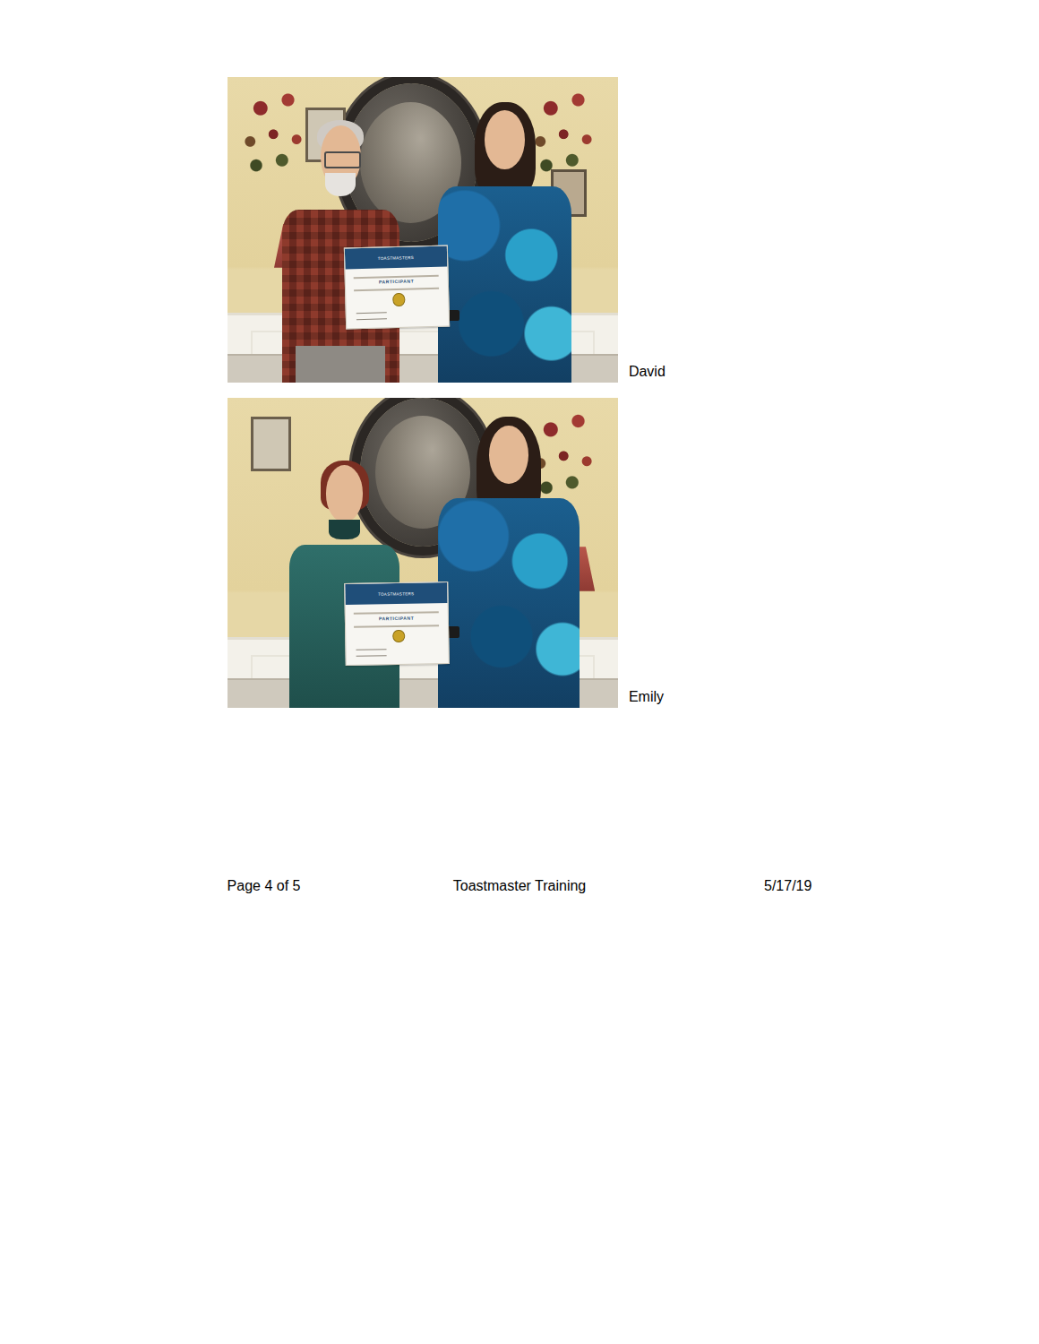PARTICIPANT
David
PARTICIPANT
Emily
Page 4 of 5
Toastmaster Training
5/17/19